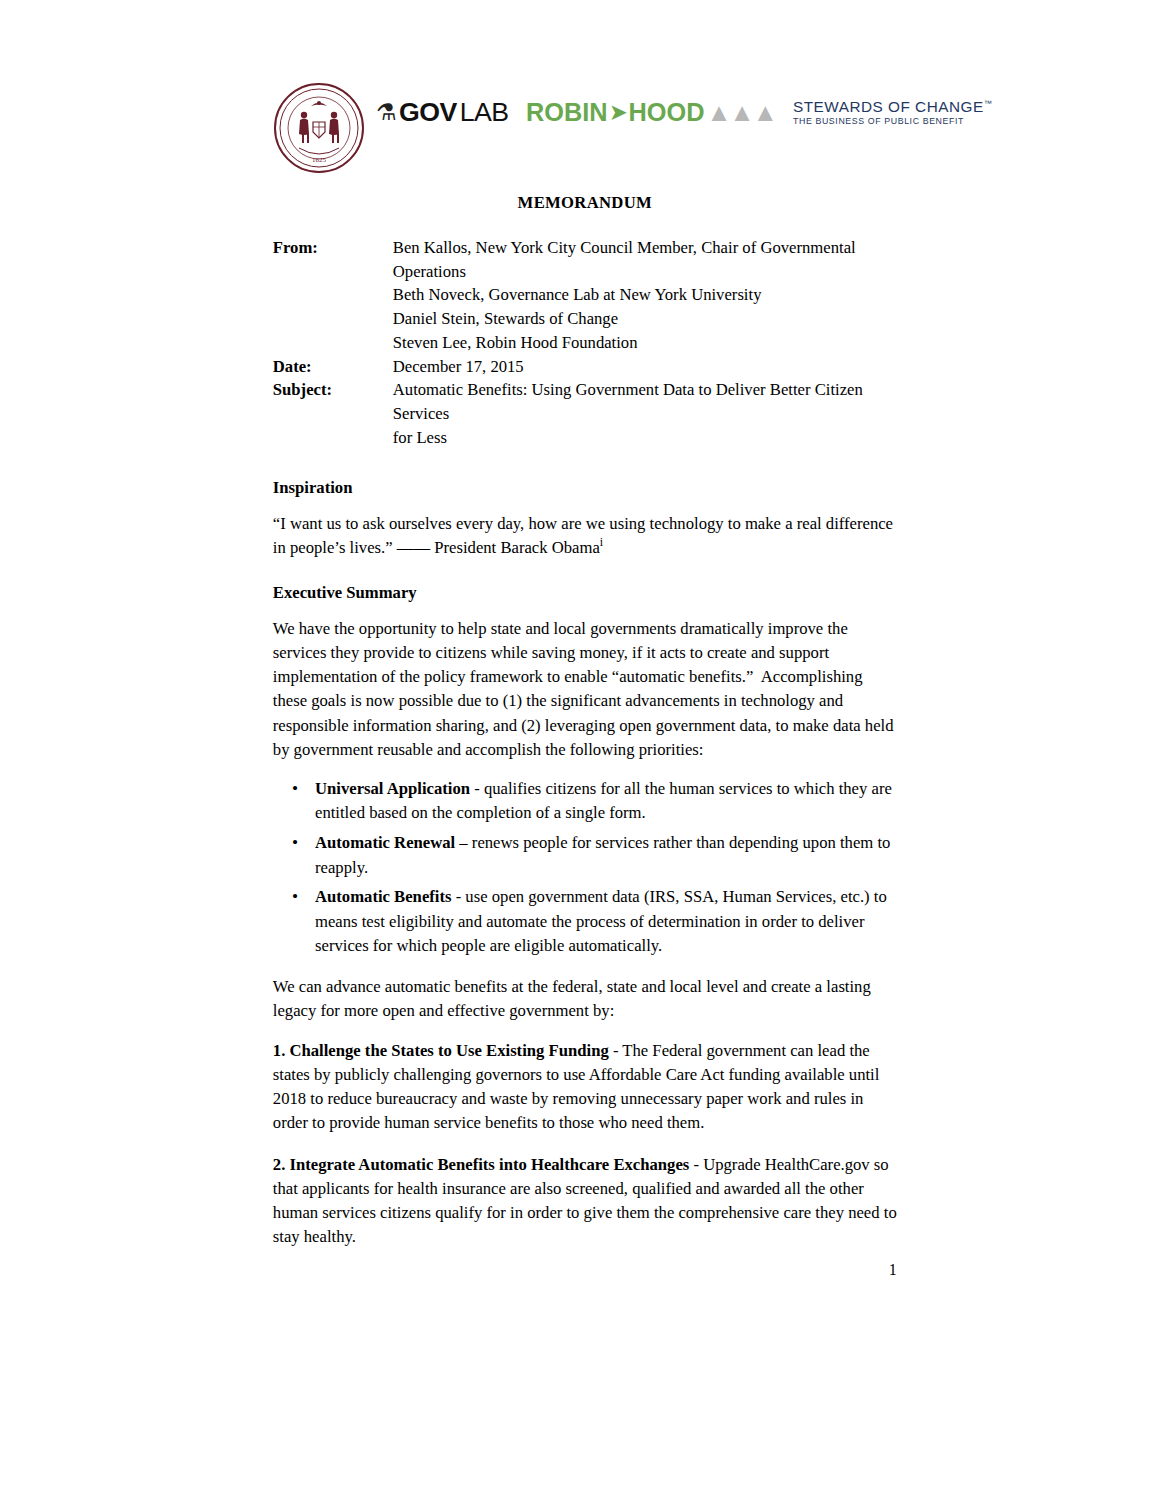1625
⚗GOV LAB
ROBIN➤HOOD▲▲▲
STEWARDS OF CHANGE™
THE BUSINESS OF PUBLIC BENEFIT
MEMORANDUM
| From: | Ben Kallos, New York City Council Member, Chair of Governmental Operations |
| | Beth Noveck, Governance Lab at New York University |
| | Daniel Stein, Stewards of Change |
| | Steven Lee, Robin Hood Foundation |
| Date: | December 17, 2015 |
| Subject: | Automatic Benefits: Using Government Data to Deliver Better Citizen Services for Less |
Inspiration
“I want us to ask ourselves every day, how are we using technology to make a real difference in people’s lives.” —— President Barack Obamai
Executive Summary
We have the opportunity to help state and local governments dramatically improve the services they provide to citizens while saving money, if it acts to create and support implementation of the policy framework to enable “automatic benefits.” Accomplishing these goals is now possible due to (1) the significant advancements in technology and responsible information sharing, and (2) leveraging open government data, to make data held by government reusable and accomplish the following priorities:
Universal Application - qualifies citizens for all the human services to which they are entitled based on the completion of a single form.
Automatic Renewal – renews people for services rather than depending upon them to reapply.
Automatic Benefits - use open government data (IRS, SSA, Human Services, etc.) to means test eligibility and automate the process of determination in order to deliver services for which people are eligible automatically.
We can advance automatic benefits at the federal, state and local level and create a lasting legacy for more open and effective government by:
1. Challenge the States to Use Existing Funding - The Federal government can lead the states by publicly challenging governors to use Affordable Care Act funding available until 2018 to reduce bureaucracy and waste by removing unnecessary paper work and rules in order to provide human service benefits to those who need them.
2. Integrate Automatic Benefits into Healthcare Exchanges - Upgrade HealthCare.gov so that applicants for health insurance are also screened, qualified and awarded all the other human services citizens qualify for in order to give them the comprehensive care they need to stay healthy.
1